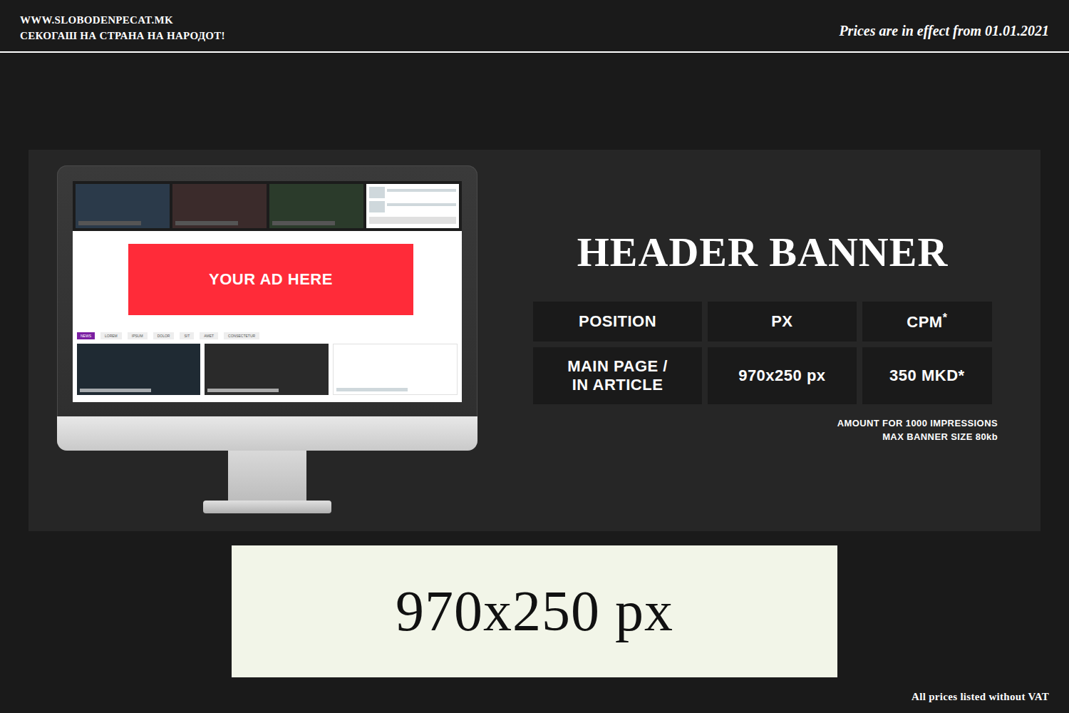WWW.SLOBODENPECAT.MK
СЕКОГАШ НА СТРАНА НА НАРОДОТ!
Prices are in effect from 01.01.2021
YOUR AD HERE
NEWS LOREM IPSUM DOLOR SIT AMET CONSECTETUR
HEADER BANNER
| POSITION | PX | CPM * |
| --- | --- | --- |
| MAIN PAGE / IN ARTICLE | 970x250 px | 350 MKD* |
AMOUNT FOR 1000 IMPRESSIONS
MAX BANNER SIZE 80kb
970x250 px
All prices listed without VAT